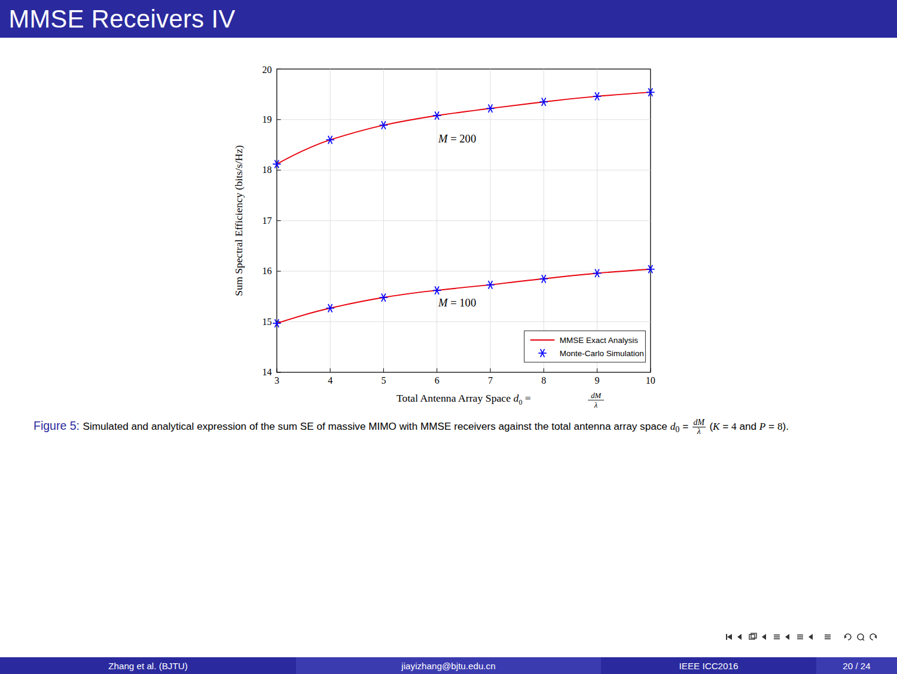MMSE Receivers IV
3 4 5 6 7 8 9 10 14 15 16 17 18 19 20 Sum Spectral Efficiency (bits/s/Hz) Total Antenna Array Space d0 = dM λ M = 200 M = 100 MMSE Exact Analysis Monte-Carlo Simulation
Figure 5: Simulated and analytical expression of the sum SE of massive MIMO with MMSE receivers against the total antenna array space d0 = dM λ (K = 4 and P = 8).
Zhang et al. (BJTU)
jiayizhang@bjtu.edu.cn
IEEE ICC2016
20 / 24